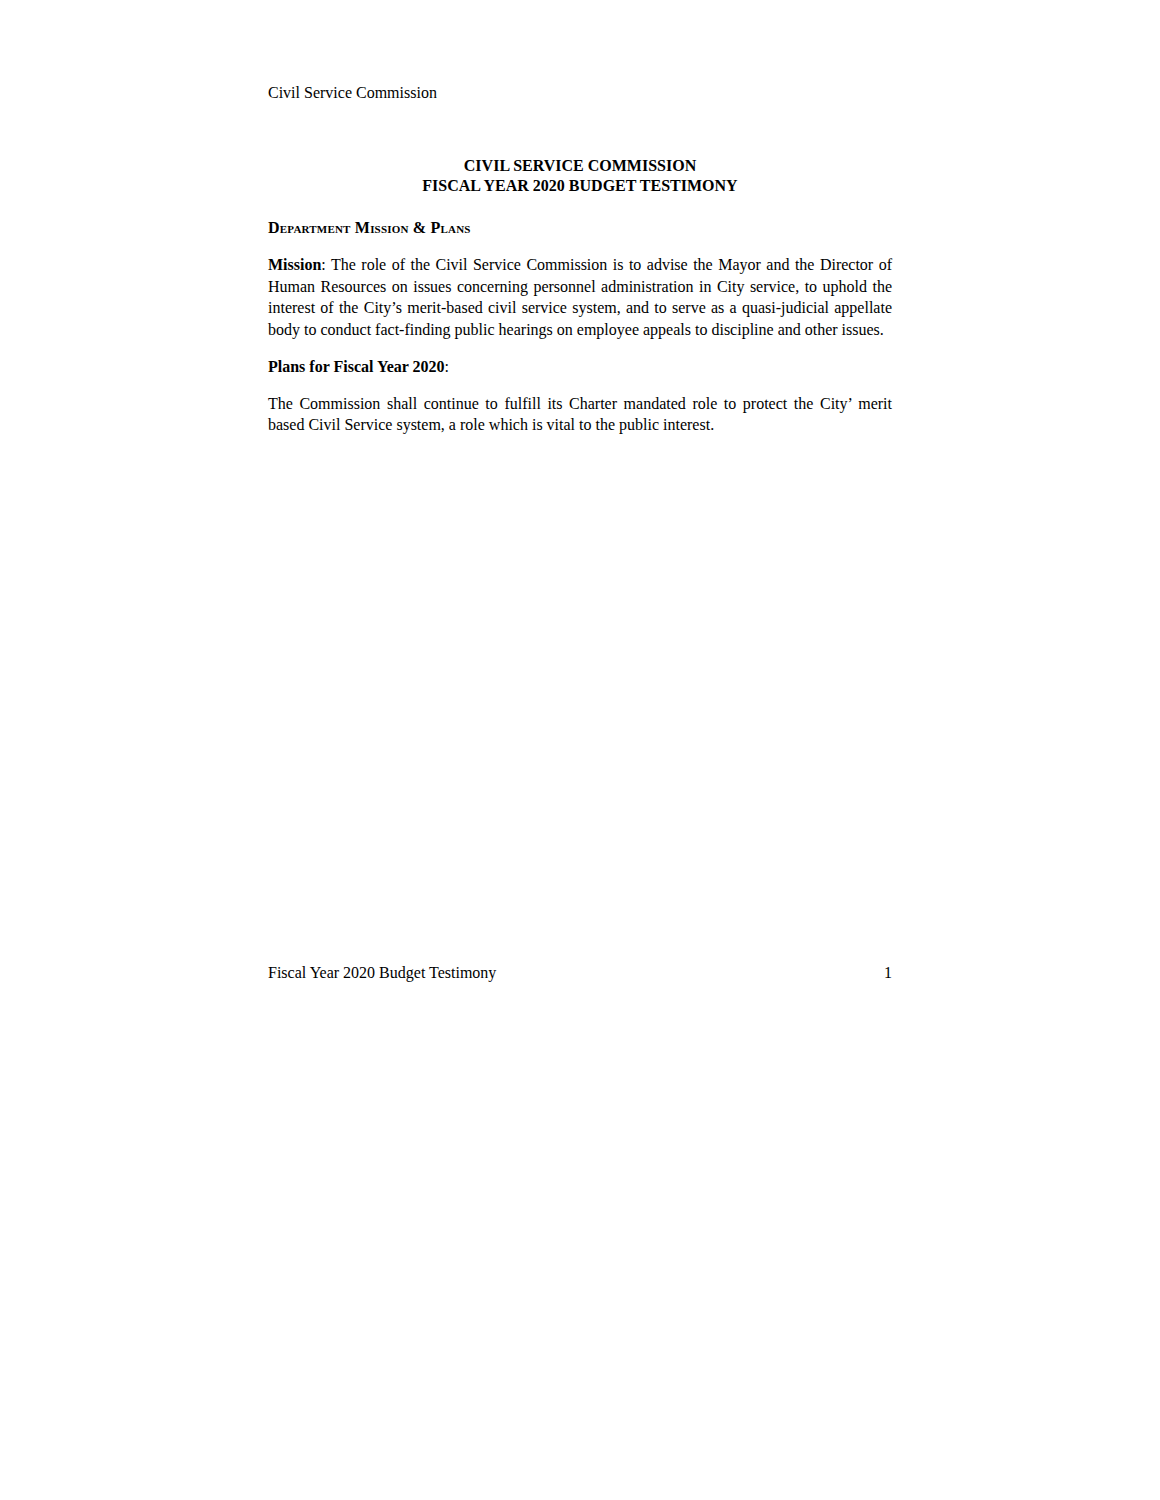Civil Service Commission
CIVIL SERVICE COMMISSION FISCAL YEAR 2020 BUDGET TESTIMONY
Department Mission & Plans
Mission: The role of the Civil Service Commission is to advise the Mayor and the Director of Human Resources on issues concerning personnel administration in City service, to uphold the interest of the City’s merit-based civil service system, and to serve as a quasi-judicial appellate body to conduct fact-finding public hearings on employee appeals to discipline and other issues.
Plans for Fiscal Year 2020:
The Commission shall continue to fulfill its Charter mandated role to protect the City’ merit based Civil Service system, a role which is vital to the public interest.
Fiscal Year 2020 Budget Testimony 1